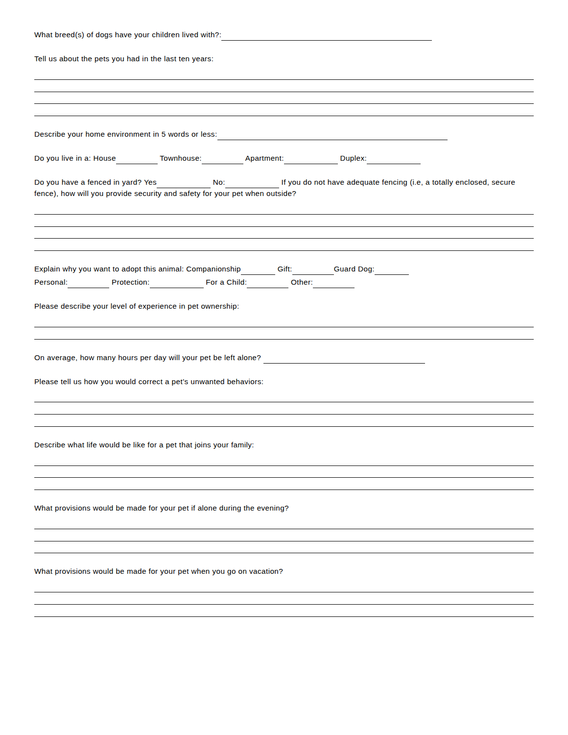What breed(s) of dogs have your children lived with?:
Tell us about the pets you had in the last ten years:
Describe your home environment in 5 words or less:
Do you live in a: House Townhouse: Apartment: Duplex:
Do you have a fenced in yard? Yes No: If you do not have adequate fencing (i.e, a totally enclosed, secure fence), how will you provide security and safety for your pet when outside?
Explain why you want to adopt this animal: Companionship Gift: Guard Dog:
Personal: Protection: For a Child: Other:
Please describe your level of experience in pet ownership:
On average, how many hours per day will your pet be left alone?
Please tell us how you would correct a pet’s unwanted behaviors:
Describe what life would be like for a pet that joins your family:
What provisions would be made for your pet if alone during the evening?
What provisions would be made for your pet when you go on vacation?